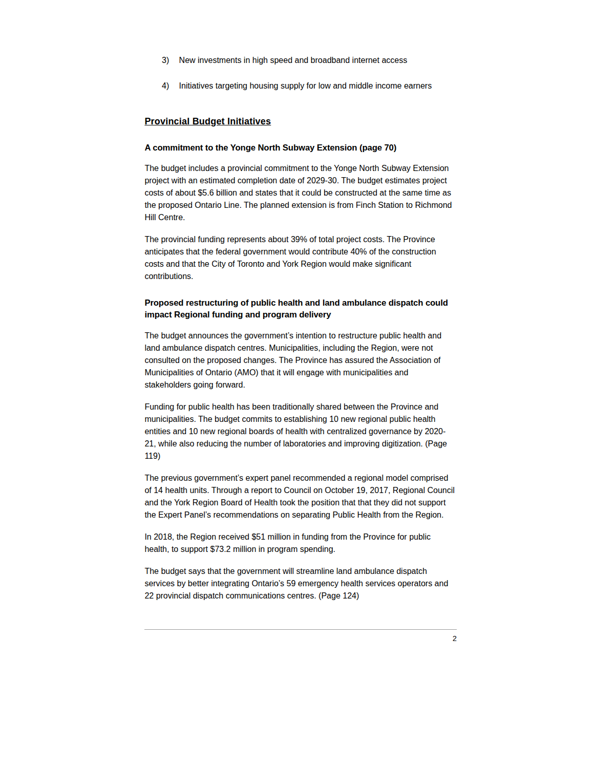3) New investments in high speed and broadband internet access
4) Initiatives targeting housing supply for low and middle income earners
Provincial Budget Initiatives
A commitment to the Yonge North Subway Extension (page 70)
The budget includes a provincial commitment to the Yonge North Subway Extension project with an estimated completion date of 2029-30. The budget estimates project costs of about $5.6 billion and states that it could be constructed at the same time as the proposed Ontario Line. The planned extension is from Finch Station to Richmond Hill Centre.
The provincial funding represents about 39% of total project costs. The Province anticipates that the federal government would contribute 40% of the construction costs and that the City of Toronto and York Region would make significant contributions.
Proposed restructuring of public health and land ambulance dispatch could impact Regional funding and program delivery
The budget announces the government’s intention to restructure public health and land ambulance dispatch centres. Municipalities, including the Region, were not consulted on the proposed changes. The Province has assured the Association of Municipalities of Ontario (AMO) that it will engage with municipalities and stakeholders going forward.
Funding for public health has been traditionally shared between the Province and municipalities. The budget commits to establishing 10 new regional public health entities and 10 new regional boards of health with centralized governance by 2020-21, while also reducing the number of laboratories and improving digitization. (Page 119)
The previous government’s expert panel recommended a regional model comprised of 14 health units. Through a report to Council on October 19, 2017, Regional Council and the York Region Board of Health took the position that that they did not support the Expert Panel’s recommendations on separating Public Health from the Region.
In 2018, the Region received $51 million in funding from the Province for public health, to support $73.2 million in program spending.
The budget says that the government will streamline land ambulance dispatch services by better integrating Ontario’s 59 emergency health services operators and 22 provincial dispatch communications centres. (Page 124)
2